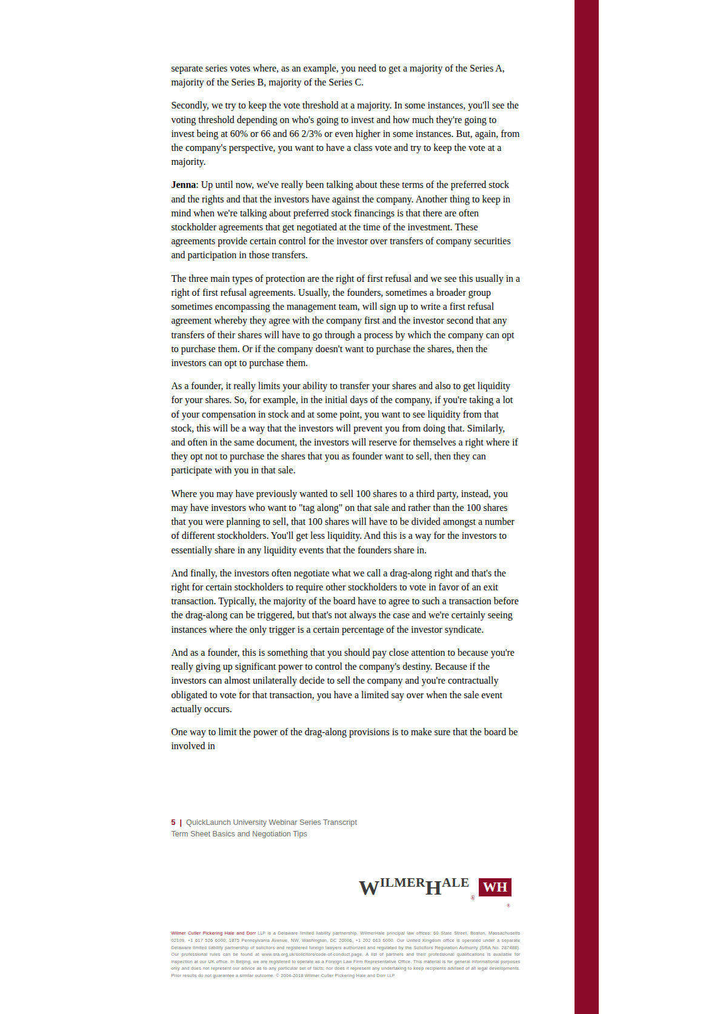separate series votes where, as an example, you need to get a majority of the Series A, majority of the Series B, majority of the Series C.
Secondly, we try to keep the vote threshold at a majority. In some instances, you'll see the voting threshold depending on who's going to invest and how much they're going to invest being at 60% or 66 and 66 2/3% or even higher in some instances. But, again, from the company's perspective, you want to have a class vote and try to keep the vote at a majority.
Jenna: Up until now, we've really been talking about these terms of the preferred stock and the rights and that the investors have against the company. Another thing to keep in mind when we're talking about preferred stock financings is that there are often stockholder agreements that get negotiated at the time of the investment. These agreements provide certain control for the investor over transfers of company securities and participation in those transfers.
The three main types of protection are the right of first refusal and we see this usually in a right of first refusal agreements. Usually, the founders, sometimes a broader group sometimes encompassing the management team, will sign up to write a first refusal agreement whereby they agree with the company first and the investor second that any transfers of their shares will have to go through a process by which the company can opt to purchase them. Or if the company doesn't want to purchase the shares, then the investors can opt to purchase them.
As a founder, it really limits your ability to transfer your shares and also to get liquidity for your shares. So, for example, in the initial days of the company, if you're taking a lot of your compensation in stock and at some point, you want to see liquidity from that stock, this will be a way that the investors will prevent you from doing that. Similarly, and often in the same document, the investors will reserve for themselves a right where if they opt not to purchase the shares that you as founder want to sell, then they can participate with you in that sale.
Where you may have previously wanted to sell 100 shares to a third party, instead, you may have investors who want to "tag along" on that sale and rather than the 100 shares that you were planning to sell, that 100 shares will have to be divided amongst a number of different stockholders. You'll get less liquidity. And this is a way for the investors to essentially share in any liquidity events that the founders share in.
And finally, the investors often negotiate what we call a drag-along right and that's the right for certain stockholders to require other stockholders to vote in favor of an exit transaction. Typically, the majority of the board have to agree to such a transaction before the drag-along can be triggered, but that's not always the case and we're certainly seeing instances where the only trigger is a certain percentage of the investor syndicate.
And as a founder, this is something that you should pay close attention to because you're really giving up significant power to control the company's destiny. Because if the investors can almost unilaterally decide to sell the company and you're contractually obligated to vote for that transaction, you have a limited say over when the sale event actually occurs.
One way to limit the power of the drag-along provisions is to make sure that the board be involved in
5 | QuickLaunch University Webinar Series Transcript
Term Sheet Basics and Negotiation Tips
WILMERHALE®WH
®
Wilmer Cutler Pickering Hale and Dorr LLP is a Delaware limited liability partnership. WilmerHale principal law offices: 60 State Street, Boston, Massachusetts 02109, +1 617 526 6000; 1875 Pennsylvania Avenue, NW, Washington, DC 20006, +1 202 663 6000. Our United Kingdom office is operated under a separate Delaware limited liability partnership of solicitors and registered foreign lawyers authorized and regulated by the Solicitors Regulation Authority (SRA No. 287488). Our professional rules can be found at www.sra.org.uk/solicitors/code-of-conduct.page. A list of partners and their professional qualifications is available for inspection at our UK office. In Beijing, we are registered to operate as a Foreign Law Firm Representative Office. This material is for general informational purposes only and does not represent our advice as to any particular set of facts; nor does it represent any undertaking to keep recipients advised of all legal developments. Prior results do not guarantee a similar outcome. © 2004-2018 Wilmer Cutler Pickering Hale and Dorr LLP